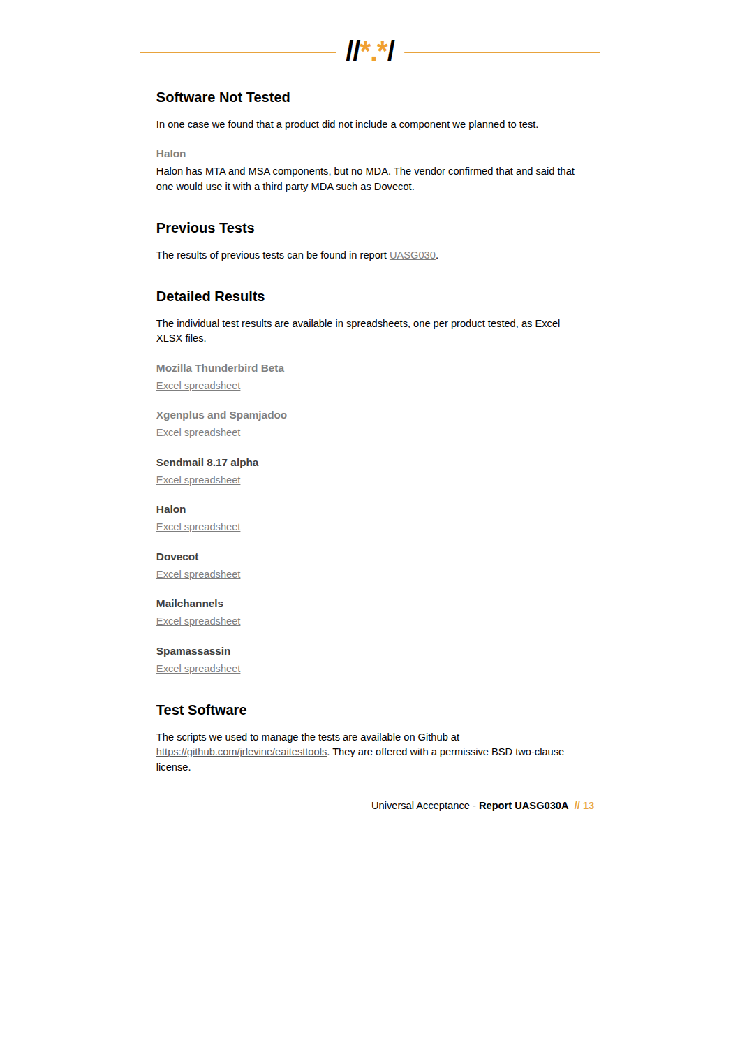//*.*/
Software Not Tested
In one case we found that a product did not include a component we planned to test.
Halon
Halon has MTA and MSA components, but no MDA. The vendor confirmed that and said that one would use it with a third party MDA such as Dovecot.
Previous Tests
The results of previous tests can be found in report UASG030.
Detailed Results
The individual test results are available in spreadsheets, one per product tested, as Excel XLSX files.
Mozilla Thunderbird Beta
Excel spreadsheet
Xgenplus and Spamjadoo
Excel spreadsheet
Sendmail 8.17 alpha
Excel spreadsheet
Halon
Excel spreadsheet
Dovecot
Excel spreadsheet
Mailchannels
Excel spreadsheet
Spamassassin
Excel spreadsheet
Test Software
The scripts we used to manage the tests are available on Github at https://github.com/jrlevine/eaitesttools. They are offered with a permissive BSD two-clause license.
Universal Acceptance - Report UASG030A // 13